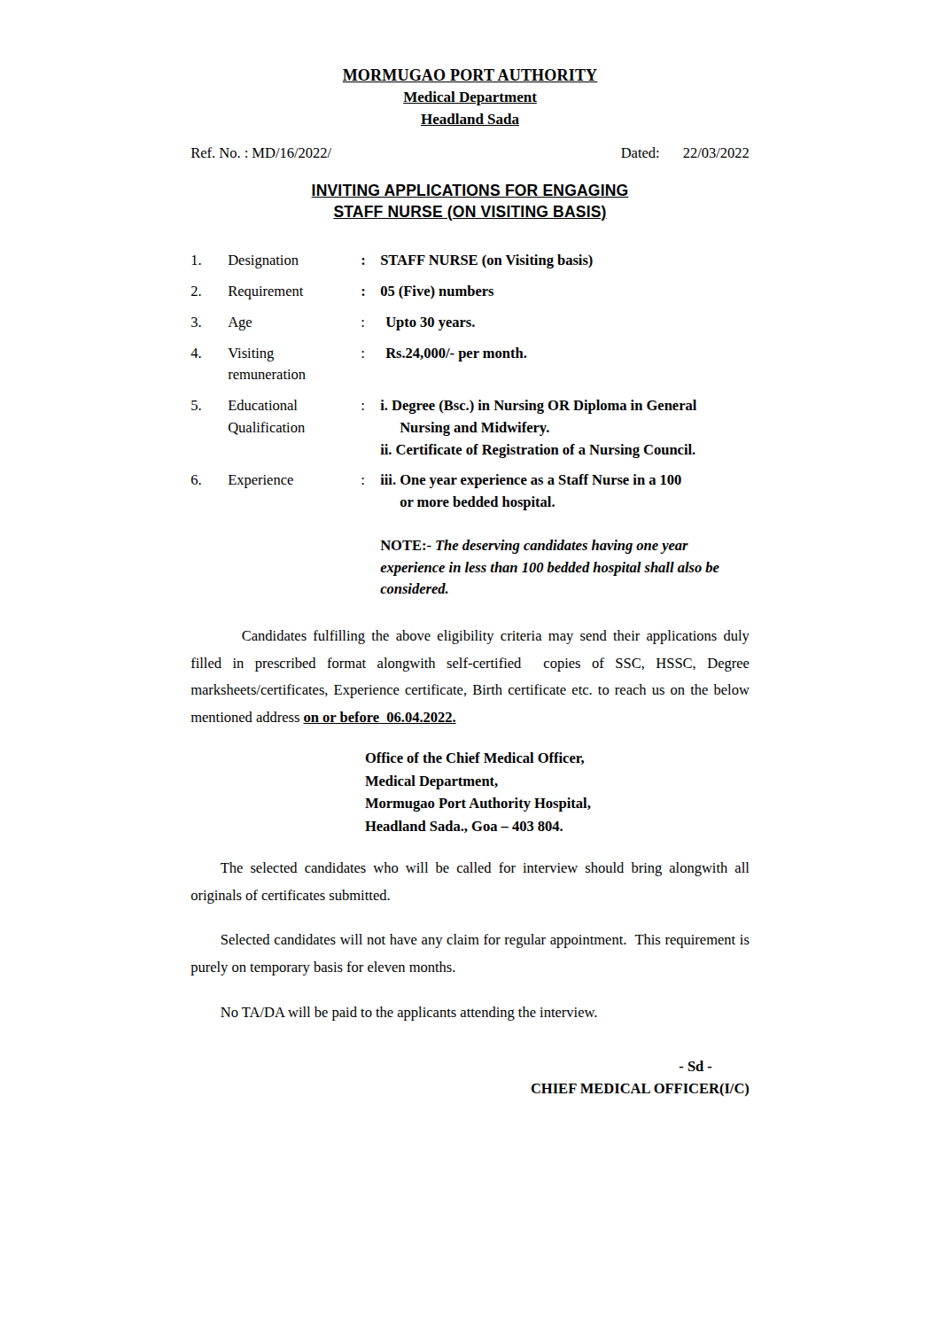MORMUGAO PORT AUTHORITY
Medical Department
Headland Sada
Ref. No. : MD/16/2022/
Dated: 22/03/2022
INVITING APPLICATIONS FOR ENGAGING
STAFF NURSE (ON VISITING BASIS)
| 1. | Designation | : | STAFF NURSE (on Visiting basis) |
| 2. | Requirement | : | 05 (Five) numbers |
| 3. | Age | : | Upto 30 years. |
| 4. | Visiting remuneration | : | Rs.24,000/- per month. |
| 5. | Educational Qualification | : | i. Degree (Bsc.) in Nursing OR Diploma in General Nursing and Midwifery. ii. Certificate of Registration of a Nursing Council. |
| 6. | Experience | : | iii. One year experience as a Staff Nurse in a 100 or more bedded hospital. |
| | | | NOTE:- The deserving candidates having one year experience in less than 100 bedded hospital shall also be considered. |
Candidates fulfilling the above eligibility criteria may send their applications duly filled in prescribed format alongwith self-certified copies of SSC, HSSC, Degree marksheets/certificates, Experience certificate, Birth certificate etc. to reach us on the below mentioned address on or before 06.04.2022.
Office of the Chief Medical Officer,
Medical Department,
Mormugao Port Authority Hospital,
Headland Sada., Goa – 403 804.
The selected candidates who will be called for interview should bring alongwith all originals of certificates submitted.
Selected candidates will not have any claim for regular appointment. This requirement is purely on temporary basis for eleven months.
No TA/DA will be paid to the applicants attending the interview.
- Sd - CHIEF MEDICAL OFFICER(I/C)